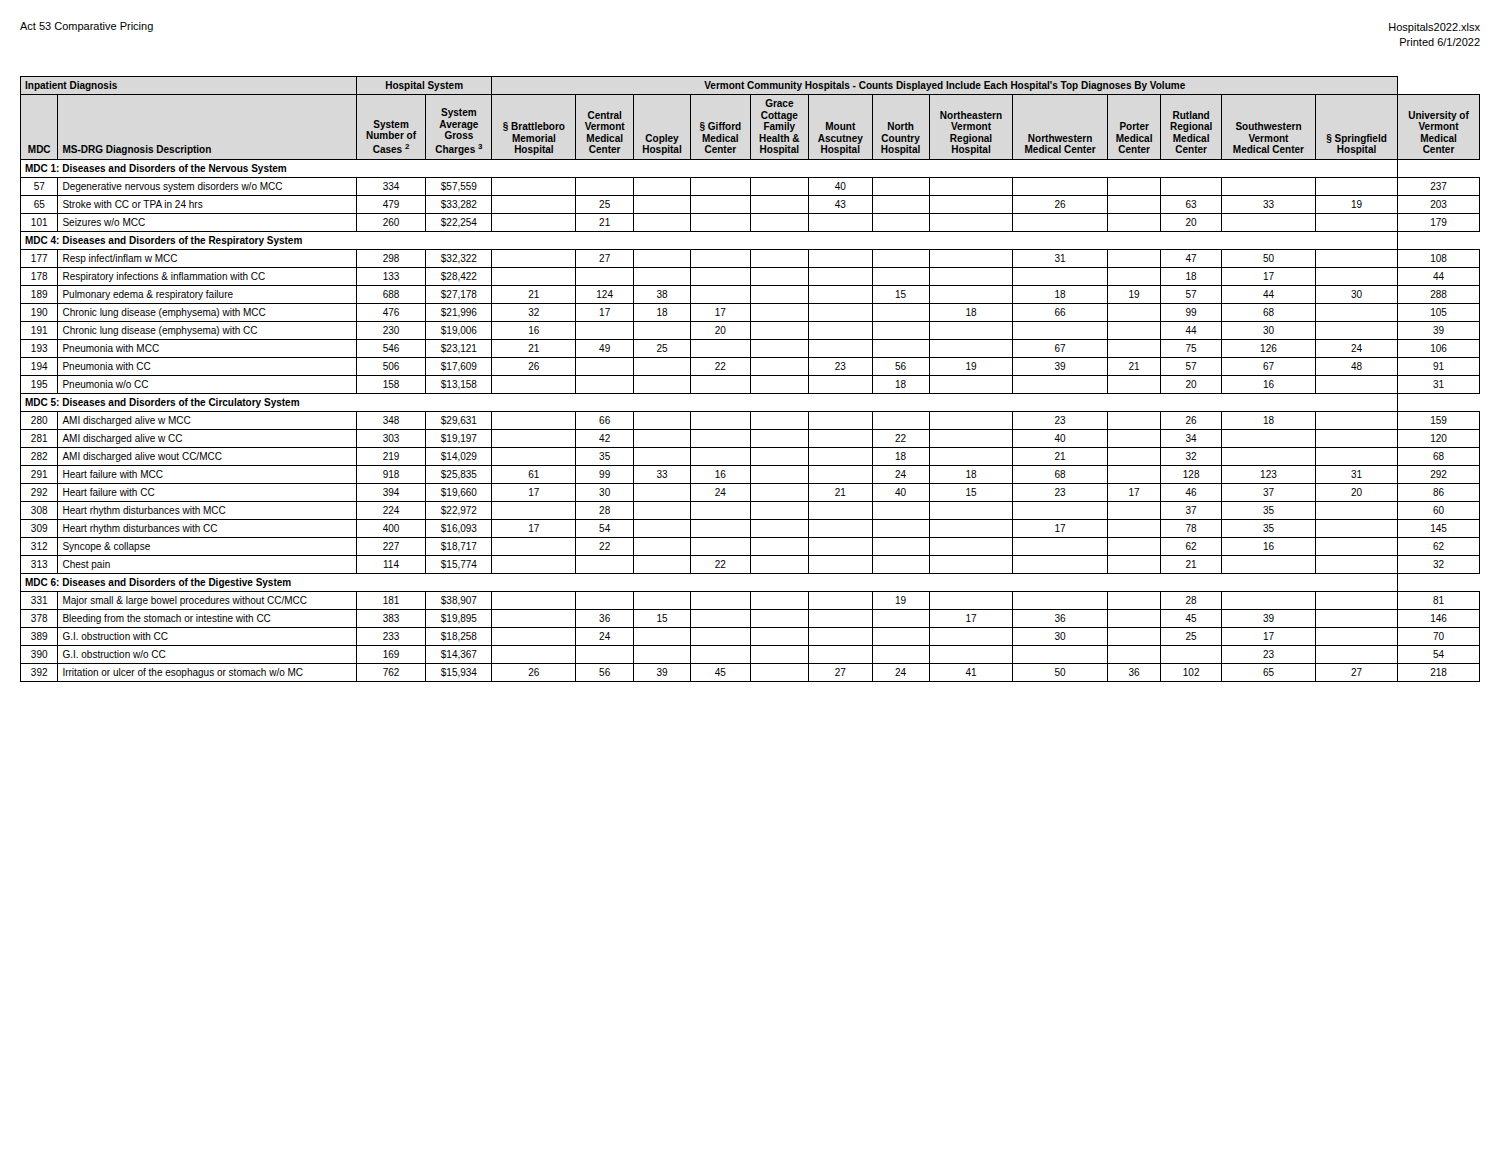Act 53 Comparative Pricing
Hospitals2022.xlsx
Printed 6/1/2022
| Inpatient Diagnosis | Hospital System | Vermont Community Hospitals - Counts Displayed Include Each Hospital's Top Diagnoses By Volume |
| --- | --- | --- |
| MDC | MS-DRG Diagnosis Description | System Number of Cases 2 | System Average Gross Charges 3 | § Brattleboro Memorial Hospital | Central Vermont Medical Center | Copley Hospital | § Gifford Medical Center | Grace Cottage Family Health & Hospital | Mount Ascutney Hospital | North Country Hospital | Northeastern Vermont Regional Hospital | Northwestern Medical Center | Porter Medical Center | Rutland Regional Medical Center | Southwestern Vermont Medical Center | § Springfield Hospital | University of Vermont Medical Center |
| MDC 1: Diseases and Disorders of the Nervous System |
| 57 | Degenerative nervous system disorders w/o MCC | 334 | $57,559 | | | | | | 40 | | | | | | | | 237 |
| 65 | Stroke with CC or TPA in 24 hrs | 479 | $33,282 | | 25 | | | | 43 | | | 26 | | 63 | 33 | 19 | 203 |
| 101 | Seizures w/o MCC | 260 | $22,254 | | 21 | | | | | | | | | 20 | | | 179 |
| MDC 4: Diseases and Disorders of the Respiratory System |
| 177 | Resp infect/inflam w MCC | 298 | $32,322 | | 27 | | | | | | | 31 | | 47 | 50 | | 108 |
| 178 | Respiratory infections & inflammation with CC | 133 | $28,422 | | | | | | | | | | | 18 | 17 | | 44 |
| 189 | Pulmonary edema & respiratory failure | 688 | $27,178 | 21 | 124 | 38 | | | | 15 | | 18 | 19 | 57 | 44 | 30 | 288 |
| 190 | Chronic lung disease (emphysema) with MCC | 476 | $21,996 | 32 | 17 | 18 | 17 | | | | 18 | 66 | | 99 | 68 | | 105 |
| 191 | Chronic lung disease (emphysema) with CC | 230 | $19,006 | 16 | | | 20 | | | | | | | 44 | 30 | | 39 |
| 193 | Pneumonia with MCC | 546 | $23,121 | 21 | 49 | 25 | | | | | | 67 | | 75 | 126 | 24 | 106 |
| 194 | Pneumonia with CC | 506 | $17,609 | 26 | | | 22 | | 23 | 56 | 19 | 39 | 21 | 57 | 67 | 48 | 91 |
| 195 | Pneumonia w/o CC | 158 | $13,158 | | | | | | | 18 | | | | 20 | 16 | | 31 |
| MDC 5: Diseases and Disorders of the Circulatory System |
| 280 | AMI discharged alive w MCC | 348 | $29,631 | | 66 | | | | | | | 23 | | 26 | 18 | | 159 |
| 281 | AMI discharged alive w CC | 303 | $19,197 | | 42 | | | | | 22 | | 40 | | 34 | | | 120 |
| 282 | AMI discharged alive wout CC/MCC | 219 | $14,029 | | 35 | | | | | 18 | | 21 | | 32 | | | 68 |
| 291 | Heart failure with MCC | 918 | $25,835 | 61 | 99 | 33 | 16 | | | 24 | 18 | 68 | | 128 | 123 | 31 | 292 |
| 292 | Heart failure with CC | 394 | $19,660 | 17 | 30 | | 24 | | 21 | 40 | 15 | 23 | 17 | 46 | 37 | 20 | 86 |
| 308 | Heart rhythm disturbances with MCC | 224 | $22,972 | | 28 | | | | | | | | | 37 | 35 | | 60 |
| 309 | Heart rhythm disturbances with CC | 400 | $16,093 | 17 | 54 | | | | | | | 17 | | 78 | 35 | | 145 |
| 312 | Syncope & collapse | 227 | $18,717 | | 22 | | | | | | | | | 62 | 16 | | 62 |
| 313 | Chest pain | 114 | $15,774 | | | | 22 | | | | | | | 21 | | | 32 |
| MDC 6: Diseases and Disorders of the Digestive System |
| 331 | Major small & large bowel procedures without CC/MCC | 181 | $38,907 | | | | | | | 19 | | | | 28 | | | 81 |
| 378 | Bleeding from the stomach or intestine with CC | 383 | $19,895 | | 36 | 15 | | | | | 17 | 36 | | 45 | 39 | | 146 |
| 389 | G.I. obstruction with CC | 233 | $18,258 | | 24 | | | | | | | 30 | | 25 | 17 | | 70 |
| 390 | G.I. obstruction w/o CC | 169 | $14,367 | | | | | | | | | | | | 23 | | 54 |
| 392 | Irritation or ulcer of the esophagus or stomach w/o MC | 762 | $15,934 | 26 | 56 | 39 | 45 | | 27 | 24 | 41 | 50 | 36 | 102 | 65 | 27 | 218 |